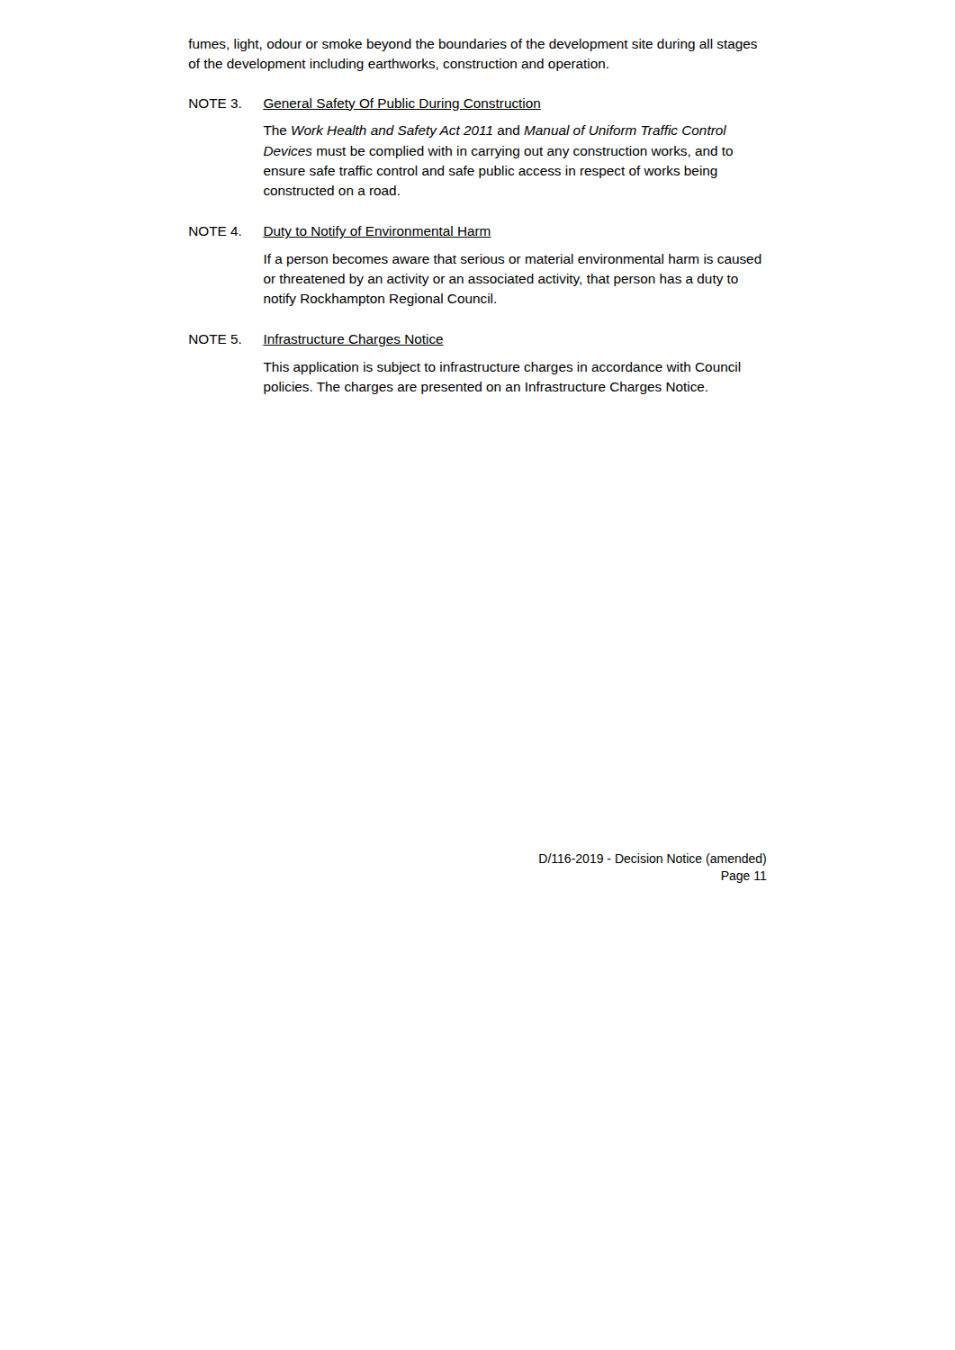fumes, light, odour or smoke beyond the boundaries of the development site during all stages of the development including earthworks, construction and operation.
NOTE 3. General Safety Of Public During Construction
The Work Health and Safety Act 2011 and Manual of Uniform Traffic Control Devices must be complied with in carrying out any construction works, and to ensure safe traffic control and safe public access in respect of works being constructed on a road.
NOTE 4. Duty to Notify of Environmental Harm
If a person becomes aware that serious or material environmental harm is caused or threatened by an activity or an associated activity, that person has a duty to notify Rockhampton Regional Council.
NOTE 5. Infrastructure Charges Notice
This application is subject to infrastructure charges in accordance with Council policies. The charges are presented on an Infrastructure Charges Notice.
D/116-2019 - Decision Notice (amended)
Page 11